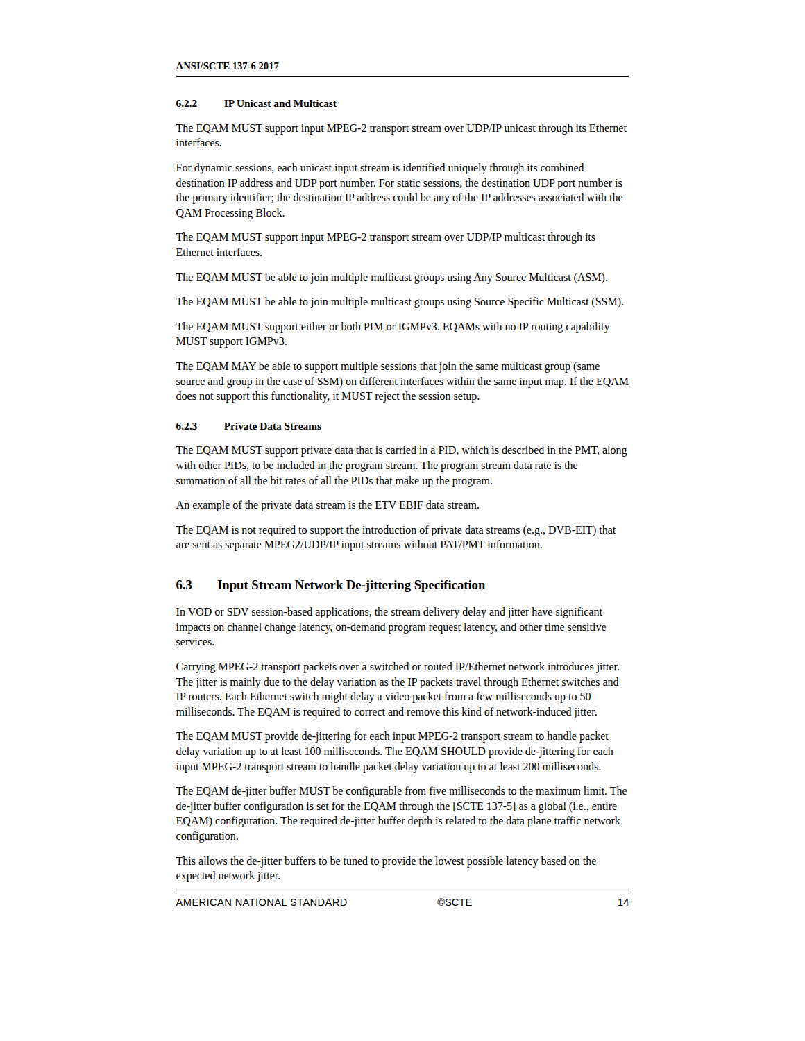ANSI/SCTE 137-6 2017
6.2.2 IP Unicast and Multicast
The EQAM MUST support input MPEG-2 transport stream over UDP/IP unicast through its Ethernet interfaces.
For dynamic sessions, each unicast input stream is identified uniquely through its combined destination IP address and UDP port number. For static sessions, the destination UDP port number is the primary identifier; the destination IP address could be any of the IP addresses associated with the QAM Processing Block.
The EQAM MUST support input MPEG-2 transport stream over UDP/IP multicast through its Ethernet interfaces.
The EQAM MUST be able to join multiple multicast groups using Any Source Multicast (ASM).
The EQAM MUST be able to join multiple multicast groups using Source Specific Multicast (SSM).
The EQAM MUST support either or both PIM or IGMPv3. EQAMs with no IP routing capability MUST support IGMPv3.
The EQAM MAY be able to support multiple sessions that join the same multicast group (same source and group in the case of SSM) on different interfaces within the same input map. If the EQAM does not support this functionality, it MUST reject the session setup.
6.2.3 Private Data Streams
The EQAM MUST support private data that is carried in a PID, which is described in the PMT, along with other PIDs, to be included in the program stream. The program stream data rate is the summation of all the bit rates of all the PIDs that make up the program.
An example of the private data stream is the ETV EBIF data stream.
The EQAM is not required to support the introduction of private data streams (e.g., DVB-EIT) that are sent as separate MPEG2/UDP/IP input streams without PAT/PMT information.
6.3 Input Stream Network De-jittering Specification
In VOD or SDV session-based applications, the stream delivery delay and jitter have significant impacts on channel change latency, on-demand program request latency, and other time sensitive services.
Carrying MPEG-2 transport packets over a switched or routed IP/Ethernet network introduces jitter. The jitter is mainly due to the delay variation as the IP packets travel through Ethernet switches and IP routers. Each Ethernet switch might delay a video packet from a few milliseconds up to 50 milliseconds. The EQAM is required to correct and remove this kind of network-induced jitter.
The EQAM MUST provide de-jittering for each input MPEG-2 transport stream to handle packet delay variation up to at least 100 milliseconds. The EQAM SHOULD provide de-jittering for each input MPEG-2 transport stream to handle packet delay variation up to at least 200 milliseconds.
The EQAM de-jitter buffer MUST be configurable from five milliseconds to the maximum limit. The de-jitter buffer configuration is set for the EQAM through the [SCTE 137-5] as a global (i.e., entire EQAM) configuration. The required de-jitter buffer depth is related to the data plane traffic network configuration.
This allows the de-jitter buffers to be tuned to provide the lowest possible latency based on the expected network jitter.
AMERICAN NATIONAL STANDARD ©SCTE 14